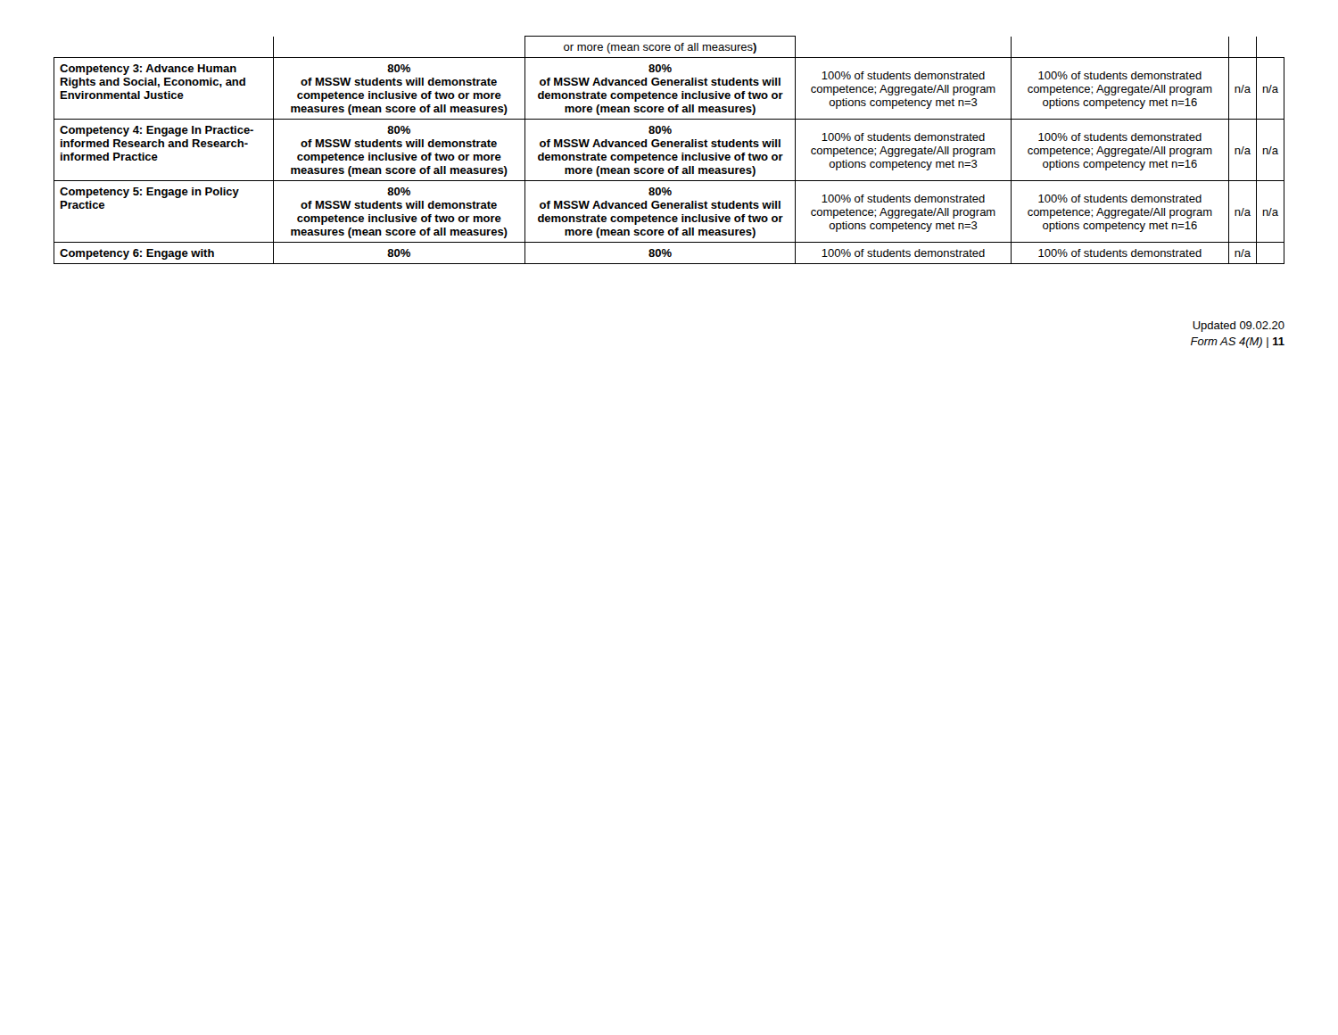| | | or more (mean score of all measures ) | | | | |
| Competency 3: Advance Human Rights and Social, Economic, and Environmental Justice | 80% of MSSW students will demonstrate competence inclusive of two or more measures (mean score of all measures) | 80% of MSSW Advanced Generalist students will demonstrate competence inclusive of two or more (mean score of all measures ) | 100% of students demonstrated competence; Aggregate/All program options competency met n=3 | 100% of students demonstrated competence; Aggregate/All program options competency met n=16 | n/a | n/a |
| Competency 4: Engage In Practice-informed Research and Research-informed Practice | 80% of MSSW students will demonstrate competence inclusive of two or more measures (mean score of all measures) | 80% of MSSW Advanced Generalist students will demonstrate competence inclusive of two or more (mean score of all measures ) | 100% of students demonstrated competence; Aggregate/All program options competency met n=3 | 100% of students demonstrated competence; Aggregate/All program options competency met n=16 | n/a | n/a |
| Competency 5: Engage in Policy Practice | 80% of MSSW students will demonstrate competence inclusive of two or more measures (mean score of all measures) | 80% of MSSW Advanced Generalist students will demonstrate competence inclusive of two or more (mean score of all measures ) | 100% of students demonstrated competence; Aggregate/All program options competency met n=3 | 100% of students demonstrated competence; Aggregate/All program options competency met n=16 | n/a | n/a |
| Competency 6: Engage with | 80% | 80% | 100% of students demonstrated | 100% of students demonstrated | n/a | |
Updated 09.02.20
Form AS 4(M) | 11